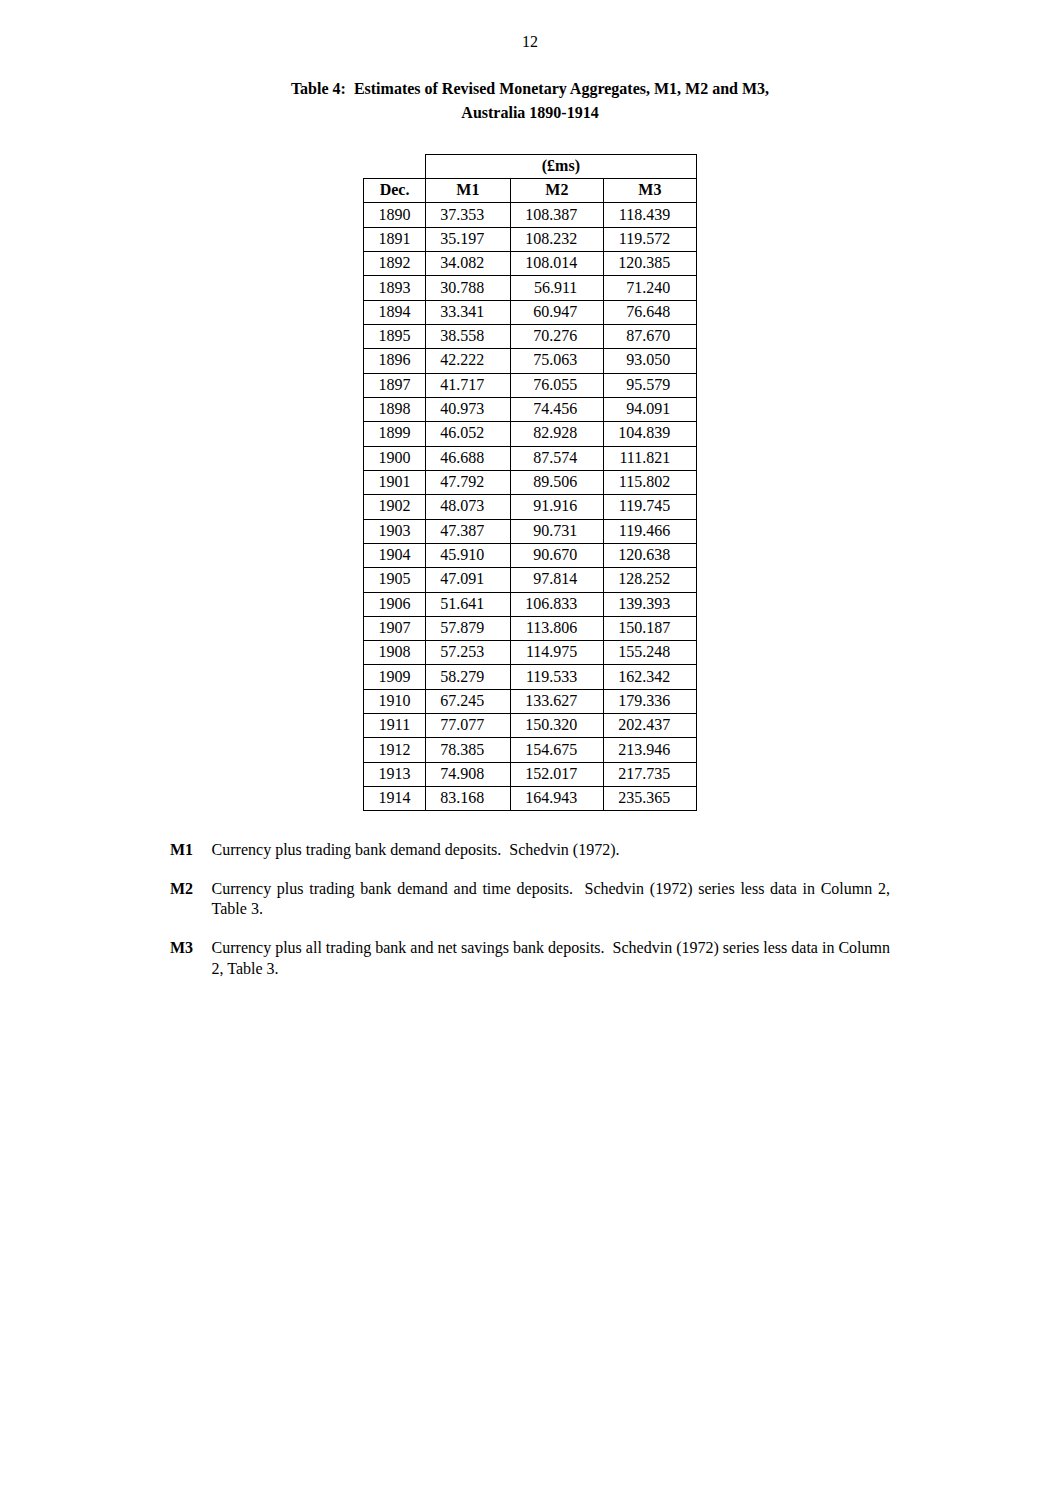12
Table 4: Estimates of Revised Monetary Aggregates, M1, M2 and M3,
Australia 1890-1914
| | (£ms) |
| --- | --- |
| Dec. | M1 | M2 | M3 |
| 1890 | 37.353 | 108.387 | 118.439 |
| 1891 | 35.197 | 108.232 | 119.572 |
| 1892 | 34.082 | 108.014 | 120.385 |
| 1893 | 30.788 | 56.911 | 71.240 |
| 1894 | 33.341 | 60.947 | 76.648 |
| 1895 | 38.558 | 70.276 | 87.670 |
| 1896 | 42.222 | 75.063 | 93.050 |
| 1897 | 41.717 | 76.055 | 95.579 |
| 1898 | 40.973 | 74.456 | 94.091 |
| 1899 | 46.052 | 82.928 | 104.839 |
| 1900 | 46.688 | 87.574 | 111.821 |
| 1901 | 47.792 | 89.506 | 115.802 |
| 1902 | 48.073 | 91.916 | 119.745 |
| 1903 | 47.387 | 90.731 | 119.466 |
| 1904 | 45.910 | 90.670 | 120.638 |
| 1905 | 47.091 | 97.814 | 128.252 |
| 1906 | 51.641 | 106.833 | 139.393 |
| 1907 | 57.879 | 113.806 | 150.187 |
| 1908 | 57.253 | 114.975 | 155.248 |
| 1909 | 58.279 | 119.533 | 162.342 |
| 1910 | 67.245 | 133.627 | 179.336 |
| 1911 | 77.077 | 150.320 | 202.437 |
| 1912 | 78.385 | 154.675 | 213.946 |
| 1913 | 74.908 | 152.017 | 217.735 |
| 1914 | 83.168 | 164.943 | 235.365 |
M1
Currency plus trading bank demand deposits. Schedvin (1972).
M2
Currency plus trading bank demand and time deposits. Schedvin (1972) series less data in Column 2, Table 3.
M3
Currency plus all trading bank and net savings bank deposits. Schedvin (1972) series less data in Column 2, Table 3.